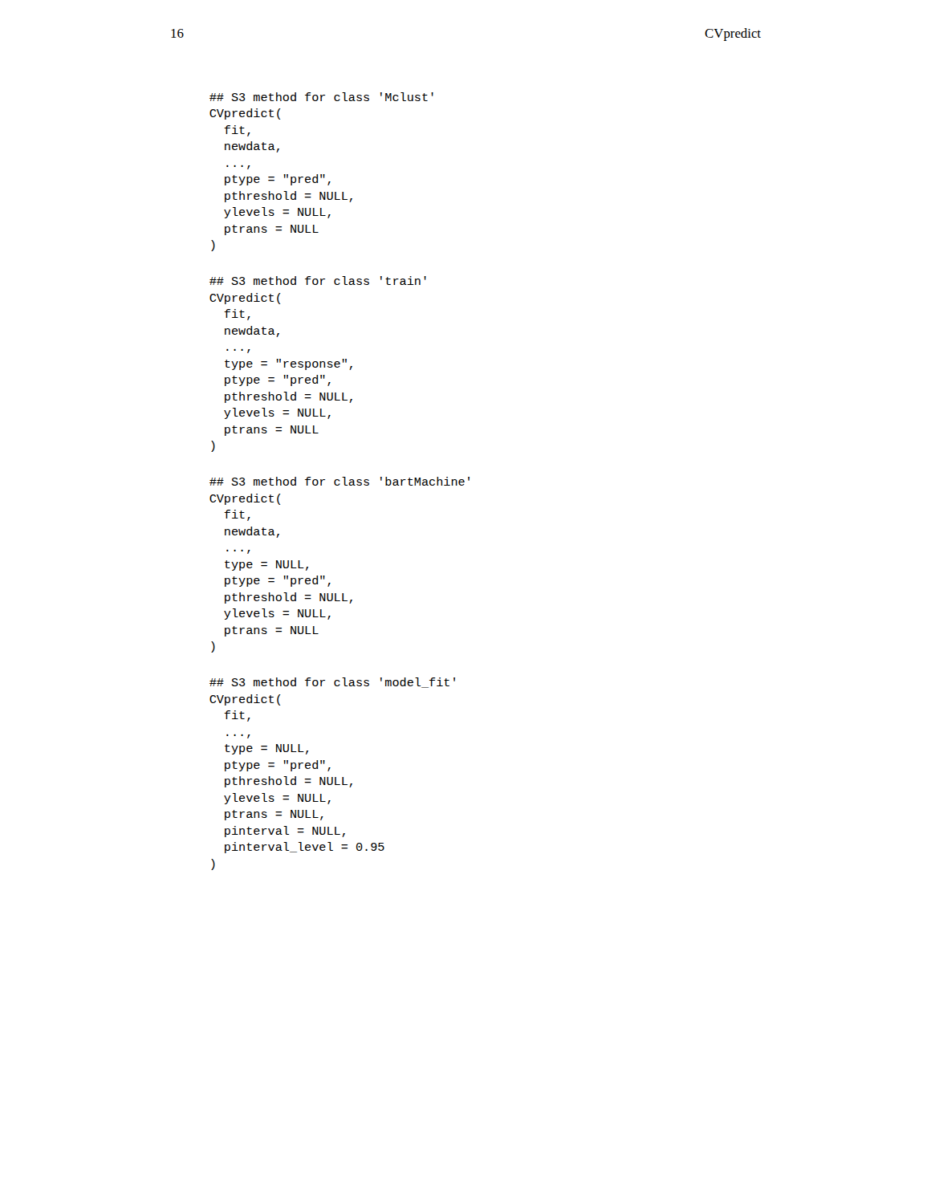16 CVpredict
## S3 method for class 'Mclust'
CVpredict(
  fit,
  newdata,
  ...,
  ptype = "pred",
  pthreshold = NULL,
  ylevels = NULL,
  ptrans = NULL
)
## S3 method for class 'train'
CVpredict(
  fit,
  newdata,
  ...,
  type = "response",
  ptype = "pred",
  pthreshold = NULL,
  ylevels = NULL,
  ptrans = NULL
)
## S3 method for class 'bartMachine'
CVpredict(
  fit,
  newdata,
  ...,
  type = NULL,
  ptype = "pred",
  pthreshold = NULL,
  ylevels = NULL,
  ptrans = NULL
)
## S3 method for class 'model_fit'
CVpredict(
  fit,
  ...,
  type = NULL,
  ptype = "pred",
  pthreshold = NULL,
  ylevels = NULL,
  ptrans = NULL,
  pinterval = NULL,
  pinterval_level = 0.95
)